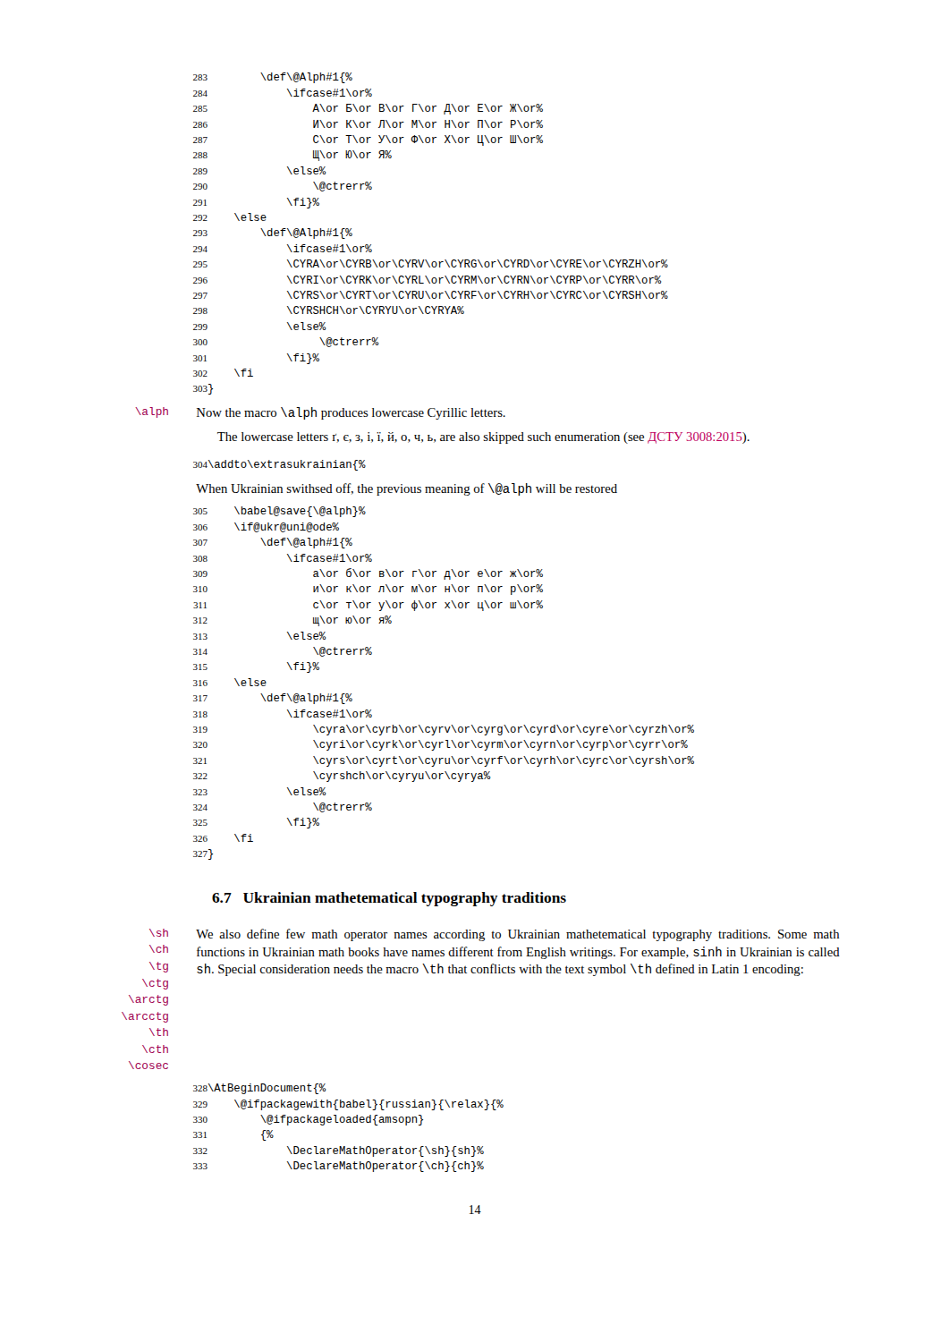| 283 | \def\@Alph#1{% |
| 284 | \ifcase#1\or% |
| 285 | А\or Б\or В\or Г\or Д\or Е\or Ж\or% |
| 286 | И\or К\or Л\or М\or Н\or П\or Р\or% |
| 287 | С\or Т\or У\or Ф\or Х\or Ц\or Ш\or% |
| 288 | Щ\or Ю\or Я% |
| 289 | \else% |
| 290 | \@ctrerr% |
| 291 | \fi}% |
| 292 | \else |
| 293 | \def\@Alph#1{% |
| 294 | \ifcase#1\or% |
| 295 | \CYRA\or\CYRB\or\CYRV\or\CYRG\or\CYRD\or\CYRE\or\CYRZH\or% |
| 296 | \CYRI\or\CYRK\or\CYRL\or\CYRM\or\CYRN\or\CYRP\or\CYRR\or% |
| 297 | \CYRS\or\CYRT\or\CYRU\or\CYRF\or\CYRH\or\CYRC\or\CYRSH\or% |
| 298 | \CYRSHCH\or\CYRYU\or\CYRYA% |
| 299 | \else% |
| 300 | \@ctrerr% |
| 301 | \fi}% |
| 302 | \fi |
| 303 | } |
\alph
Now the macro \alph produces lowercase Cyrillic letters.
The lowercase letters ґ, є, з, і, ї, й, о, ч, ь, are also skipped such enumeration (see ДСТУ 3008:2015).
| 304 | \addto\extrasukrainian{% |
When Ukrainian swithsed off, the previous meaning of \@alph will be restored
| 305 | \babel@save{\@alph}% |
| 306 | \if@ukr@uni@ode% |
| 307 | \def\@alph#1{% |
| 308 | \ifcase#1\or% |
| 309 | а\or б\or в\or г\or д\or е\or ж\or% |
| 310 | и\or к\or л\or м\or н\or п\or р\or% |
| 311 | с\or т\or у\or ф\or х\or ц\or ш\or% |
| 312 | щ\or ю\or я% |
| 313 | \else% |
| 314 | \@ctrerr% |
| 315 | \fi}% |
| 316 | \else |
| 317 | \def\@alph#1{% |
| 318 | \ifcase#1\or% |
| 319 | \cyra\or\cyrb\or\cyrv\or\cyrg\or\cyrd\or\cyre\or\cyrzh\or% |
| 320 | \cyri\or\cyrk\or\cyrl\or\cyrm\or\cyrn\or\cyrp\or\cyrr\or% |
| 321 | \cyrs\or\cyrt\or\cyru\or\cyrf\or\cyrh\or\cyrc\or\cyrsh\or% |
| 322 | \cyrshch\or\cyryu\or\cyrya% |
| 323 | \else% |
| 324 | \@ctrerr% |
| 325 | \fi}% |
| 326 | \fi |
| 327 | } |
6.7 Ukrainian mathetematical typography traditions
\sh
\ch
\tg
\ctg
\arctg
\arcctg
\th
\cth
\cosec
We also define few math operator names according to Ukrainian mathetematical typography traditions. Some math functions in Ukrainian math books have names different from English writings. For example, sinh in Ukrainian is called sh. Special consideration needs the macro \th that conflicts with the text symbol \th defined in Latin 1 encoding:
| 328 | \AtBeginDocument{% |
| 329 | \@ifpackagewith{babel}{russian}{\relax}{% |
| 330 | \@ifpackageloaded{amsopn} |
| 331 | {% |
| 332 | \DeclareMathOperator{\sh}{sh}% |
| 333 | \DeclareMathOperator{\ch}{ch}% |
14